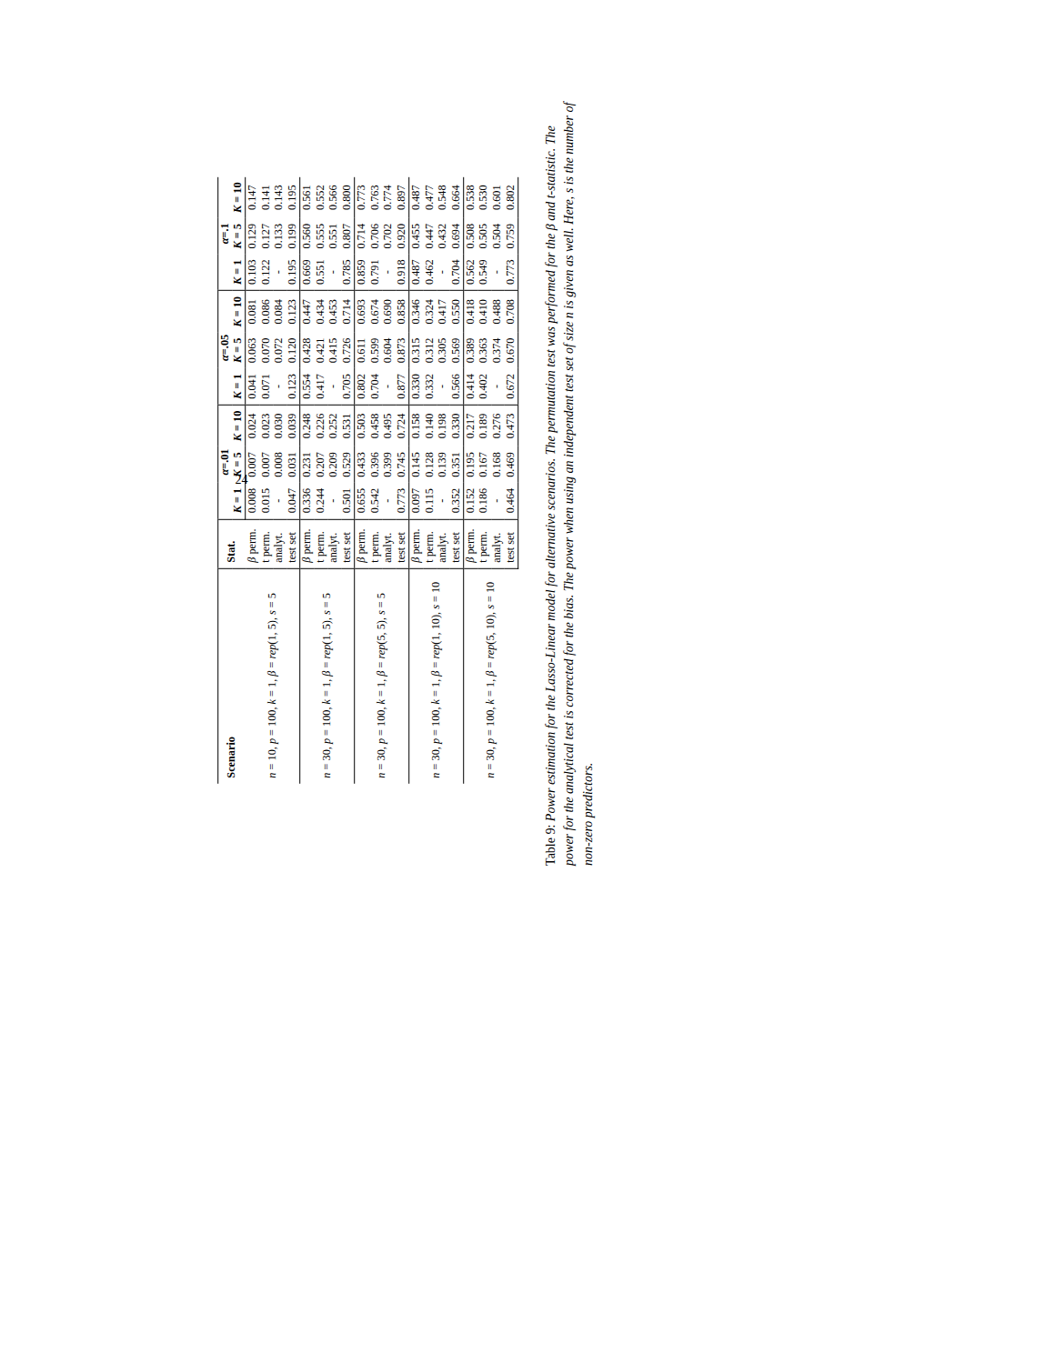24
| Scenario | Stat. | α =.01 | α =.05 | α =.1 |
| --- | --- | --- | --- | --- |
| K = 1 | K = 5 | K = 10 | K = 1 | K = 5 | K = 10 | K = 1 | K = 5 | K = 10 |
| n = 10, p = 100, k = 1, β = rep (1, 5), s = 5 | β perm. | 0.008 | 0.007 | 0.024 | 0.041 | 0.063 | 0.081 | 0.103 | 0.129 | 0.147 |
| t perm. | 0.015 | 0.007 | 0.023 | 0.071 | 0.070 | 0.086 | 0.122 | 0.127 | 0.141 |
| analyt. | - | 0.008 | 0.030 | - | 0.072 | 0.084 | - | 0.133 | 0.143 |
| test set | 0.047 | 0.031 | 0.039 | 0.123 | 0.120 | 0.123 | 0.195 | 0.199 | 0.195 |
| n = 30, p = 100, k = 1, β = rep (1, 5), s = 5 | β perm. | 0.336 | 0.231 | 0.248 | 0.554 | 0.428 | 0.447 | 0.669 | 0.560 | 0.561 |
| t perm. | 0.244 | 0.207 | 0.226 | 0.417 | 0.421 | 0.434 | 0.551 | 0.555 | 0.552 |
| analyt. | - | 0.209 | 0.252 | - | 0.415 | 0.453 | - | 0.551 | 0.566 |
| test set | 0.501 | 0.529 | 0.531 | 0.705 | 0.726 | 0.714 | 0.785 | 0.807 | 0.800 |
| n = 30, p = 100, k = 1, β = rep (5, 5), s = 5 | β perm. | 0.655 | 0.433 | 0.503 | 0.802 | 0.611 | 0.693 | 0.859 | 0.714 | 0.773 |
| t perm. | 0.542 | 0.396 | 0.458 | 0.704 | 0.599 | 0.674 | 0.791 | 0.706 | 0.763 |
| analyt. | - | 0.399 | 0.495 | - | 0.604 | 0.690 | - | 0.702 | 0.774 |
| test set | 0.773 | 0.745 | 0.724 | 0.877 | 0.873 | 0.858 | 0.918 | 0.920 | 0.897 |
| n = 30, p = 100, k = 1, β = rep (1, 10), s = 10 | β perm. | 0.097 | 0.145 | 0.158 | 0.330 | 0.315 | 0.346 | 0.487 | 0.455 | 0.487 |
| t perm. | 0.115 | 0.128 | 0.140 | 0.332 | 0.312 | 0.324 | 0.462 | 0.447 | 0.477 |
| analyt. | - | 0.139 | 0.198 | - | 0.305 | 0.417 | - | 0.432 | 0.548 |
| test set | 0.352 | 0.351 | 0.330 | 0.566 | 0.569 | 0.550 | 0.704 | 0.694 | 0.664 |
| n = 30, p = 100, k = 1, β = rep (5, 10), s = 10 | β perm. | 0.152 | 0.195 | 0.217 | 0.414 | 0.389 | 0.418 | 0.562 | 0.508 | 0.538 |
| t perm. | 0.186 | 0.167 | 0.189 | 0.402 | 0.363 | 0.410 | 0.549 | 0.505 | 0.530 |
| analyt. | - | 0.168 | 0.276 | - | 0.374 | 0.488 | - | 0.504 | 0.601 |
| test set | 0.464 | 0.469 | 0.473 | 0.672 | 0.670 | 0.708 | 0.773 | 0.759 | 0.802 |
Table 9: Power estimation for the Lasso-Linear model for alternative scenarios. The permutation test was performed for the β and t-statistic. The power for the analytical test is corrected for the bias. The power when using an independent test set of size n is given as well. Here, s is the number of non-zero predictors.